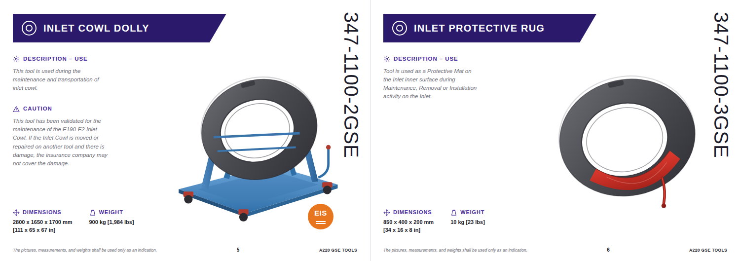Inlet Cowl Dolly
347-1100-2GSE
Description – Use
This tool is used during the maintenance and transportation of inlet cowl.
Caution
This tool has been validated for the maintenance of the E190-E2 Inlet Cowl. If the Inlet Cowl is moved or repaired on another tool and there is damage, the insurance company may not cover the damage.
Dimensions
2800 x 1650 x 1700 mm
[111 x 65 x 67 in]
Weight
900 kg [1,984 lbs]
EIS
The pictures, measurements, and weights shall be used only as an indication. 5 A220 GSE TOOLS
Inlet Protective Rug
347-1100-3GSE
Description – Use
Tool is used as a Protective Mat on the Inlet inner surface during Maintenance, Removal or Installation activity on the Inlet.
Dimensions
850 x 400 x 200 mm
[34 x 16 x 8 in]
Weight
10 kg [23 lbs]
The pictures, measurements, and weights shall be used only as an indication. 6 A220 GSE TOOLS